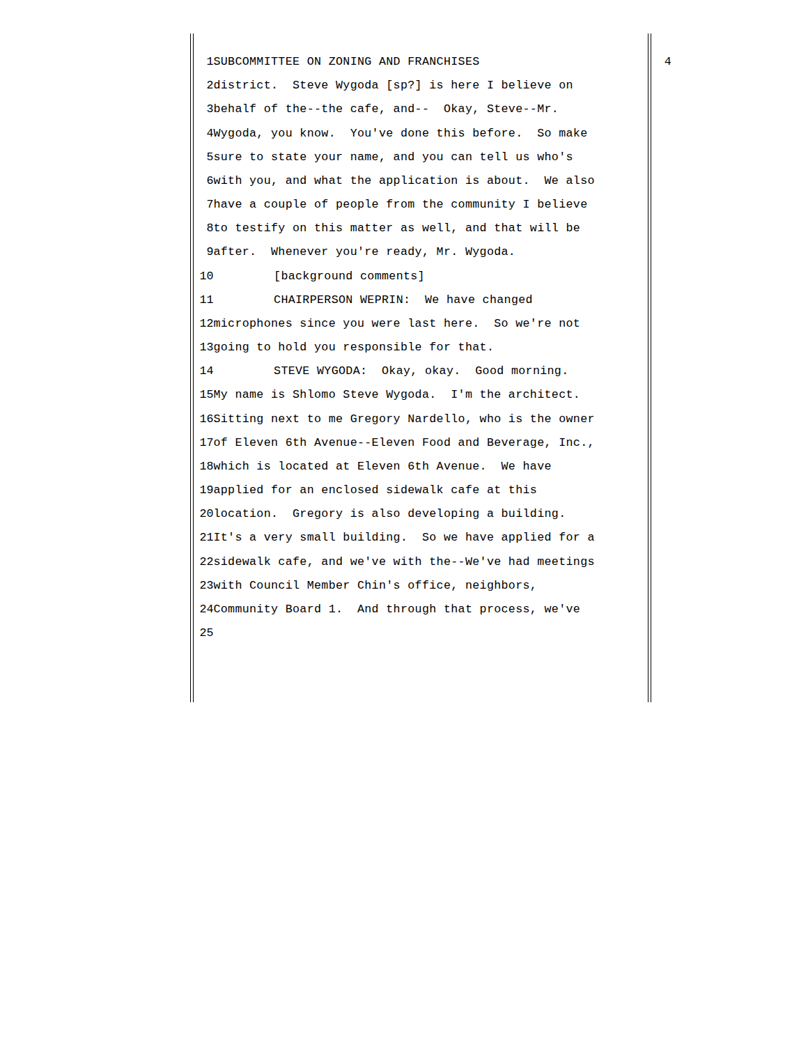| 1 | SUBCOMMITTEE ON ZONING AND FRANCHISES 4 |
| 2 | district. Steve Wygoda [sp?] is here I believe on |
| 3 | behalf of the--the cafe, and-- Okay, Steve--Mr. |
| 4 | Wygoda, you know. You've done this before. So make |
| 5 | sure to state your name, and you can tell us who's |
| 6 | with you, and what the application is about. We also |
| 7 | have a couple of people from the community I believe |
| 8 | to testify on this matter as well, and that will be |
| 9 | after. Whenever you're ready, Mr. Wygoda. |
| 10 | [background comments] |
| 11 | CHAIRPERSON WEPRIN: We have changed |
| 12 | microphones since you were last here. So we're not |
| 13 | going to hold you responsible for that. |
| 14 | STEVE WYGODA: Okay, okay. Good morning. |
| 15 | My name is Shlomo Steve Wygoda. I'm the architect. |
| 16 | Sitting next to me Gregory Nardello, who is the owner |
| 17 | of Eleven 6th Avenue--Eleven Food and Beverage, Inc., |
| 18 | which is located at Eleven 6th Avenue. We have |
| 19 | applied for an enclosed sidewalk cafe at this |
| 20 | location. Gregory is also developing a building. |
| 21 | It's a very small building. So we have applied for a |
| 22 | sidewalk cafe, and we've with the--We've had meetings |
| 23 | with Council Member Chin's office, neighbors, |
| 24 | Community Board 1. And through that process, we've |
| 25 | |